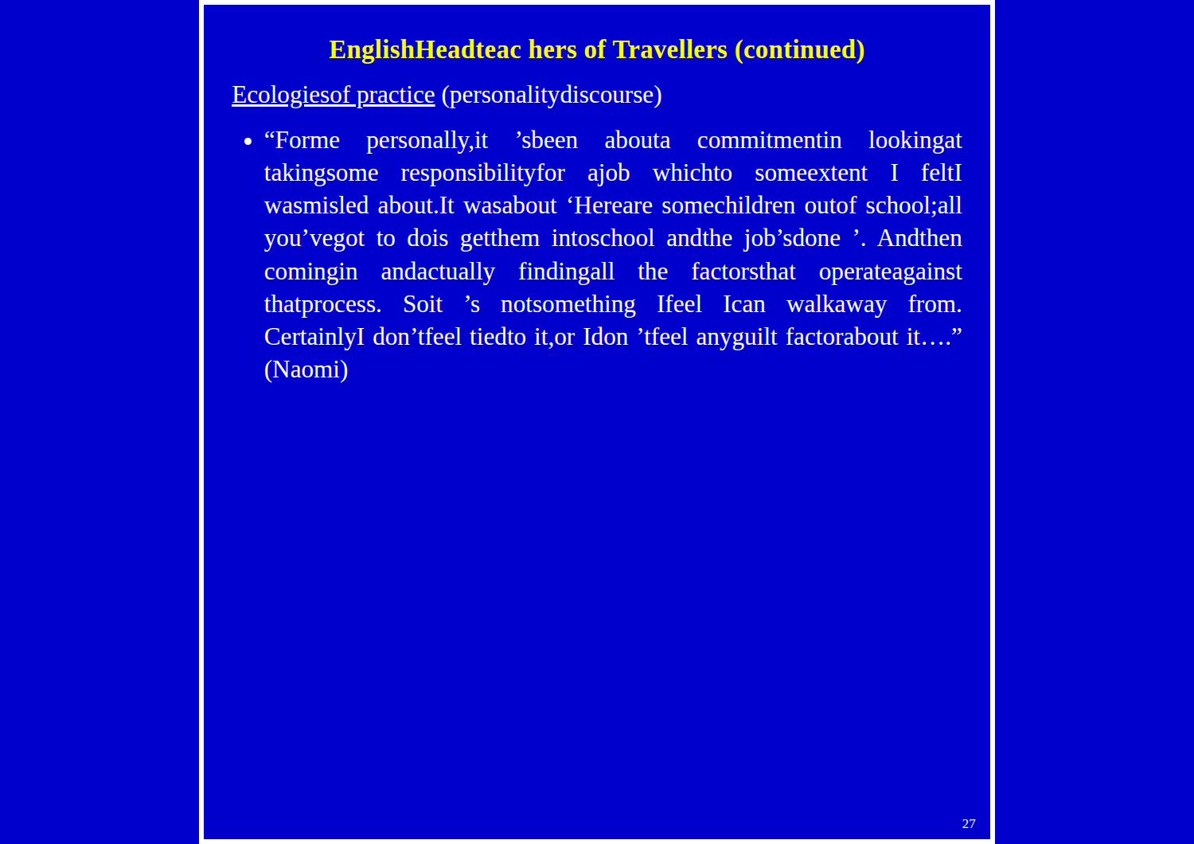EnglishHeadteac hers of Travellers (continued)
Ecologiesof practice (personalitydiscourse)
“Forme personally,it ’sbeen abouta commitmentin lookingat takingsome responsibilityfor ajob whichto someextent I feltI wasmisled about.It wasabout ‘Hereare somechildren outof school;all you’vegot to dois getthem intoschool andthe job’sdone ’. Andthen comingin andactually findingall the factorsthat operateagainst thatprocess. Soit ’s notsomething Ifeel Ican walkaway from. CertainlyI don’tfeel tiedto it,or Idon ’tfeel anyguilt factorabout it….” (Naomi)
27